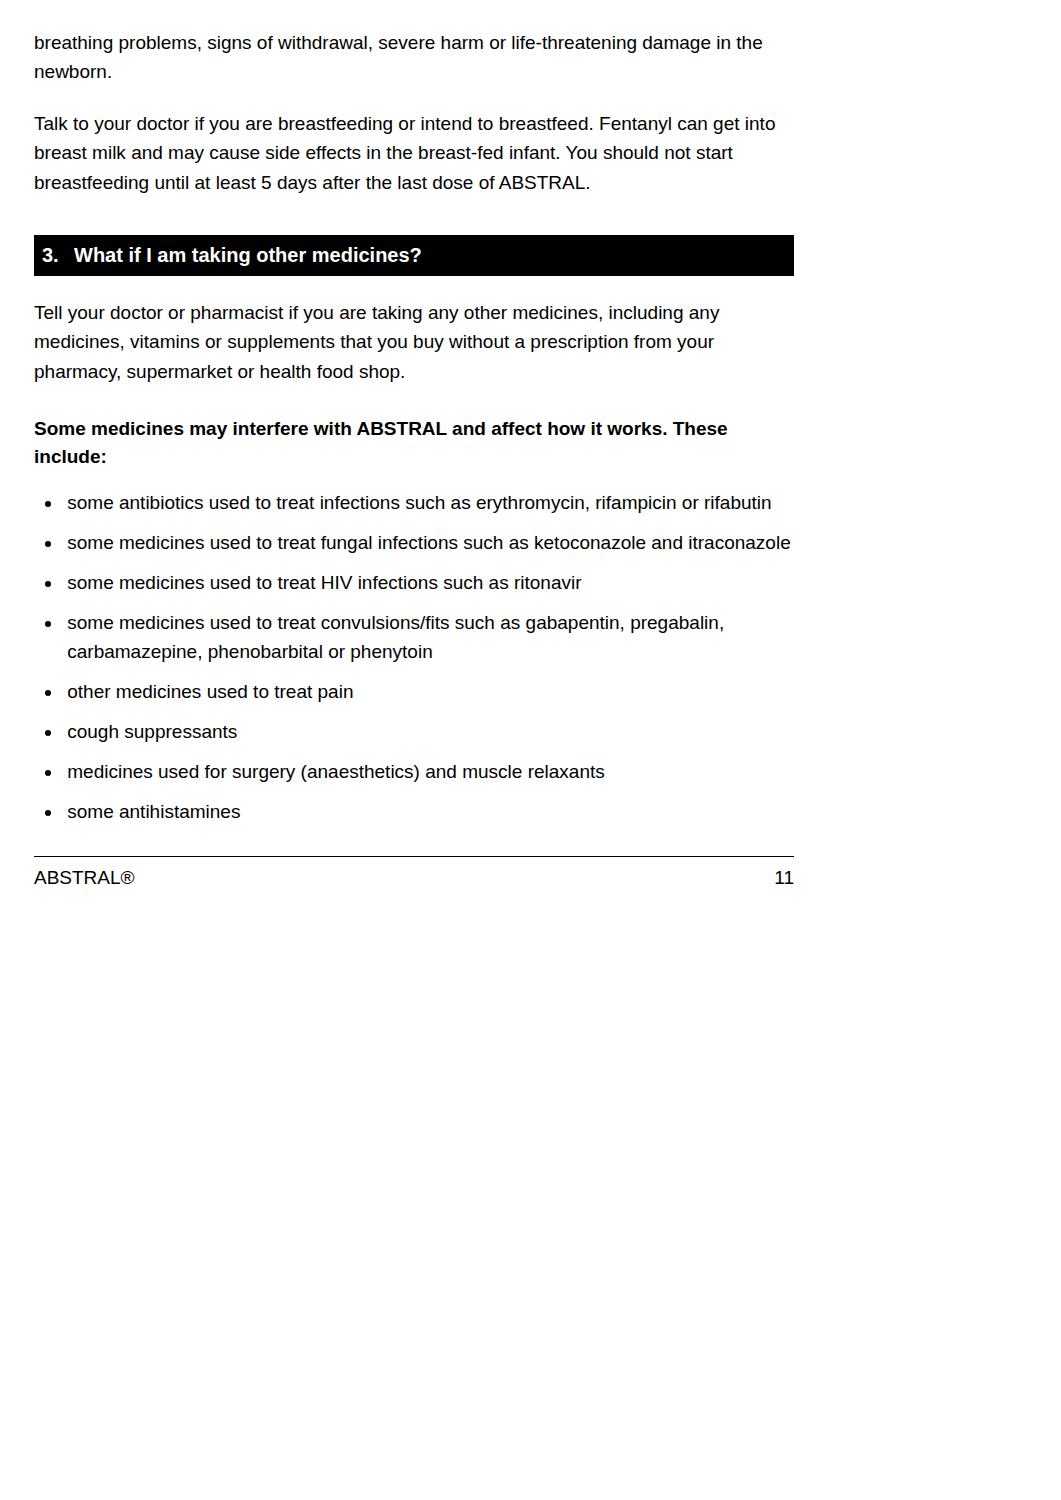breathing problems, signs of withdrawal, severe harm or life-threatening damage in the newborn.
Talk to your doctor if you are breastfeeding or intend to breastfeed. Fentanyl can get into breast milk and may cause side effects in the breast-fed infant. You should not start breastfeeding until at least 5 days after the last dose of ABSTRAL.
3. What if I am taking other medicines?
Tell your doctor or pharmacist if you are taking any other medicines, including any medicines, vitamins or supplements that you buy without a prescription from your pharmacy, supermarket or health food shop.
Some medicines may interfere with ABSTRAL and affect how it works. These include:
some antibiotics used to treat infections such as erythromycin, rifampicin or rifabutin
some medicines used to treat fungal infections such as ketoconazole and itraconazole
some medicines used to treat HIV infections such as ritonavir
some medicines used to treat convulsions/fits such as gabapentin, pregabalin, carbamazepine, phenobarbital or phenytoin
other medicines used to treat pain
cough suppressants
medicines used for surgery (anaesthetics) and muscle relaxants
some antihistamines
ABSTRAL® 11